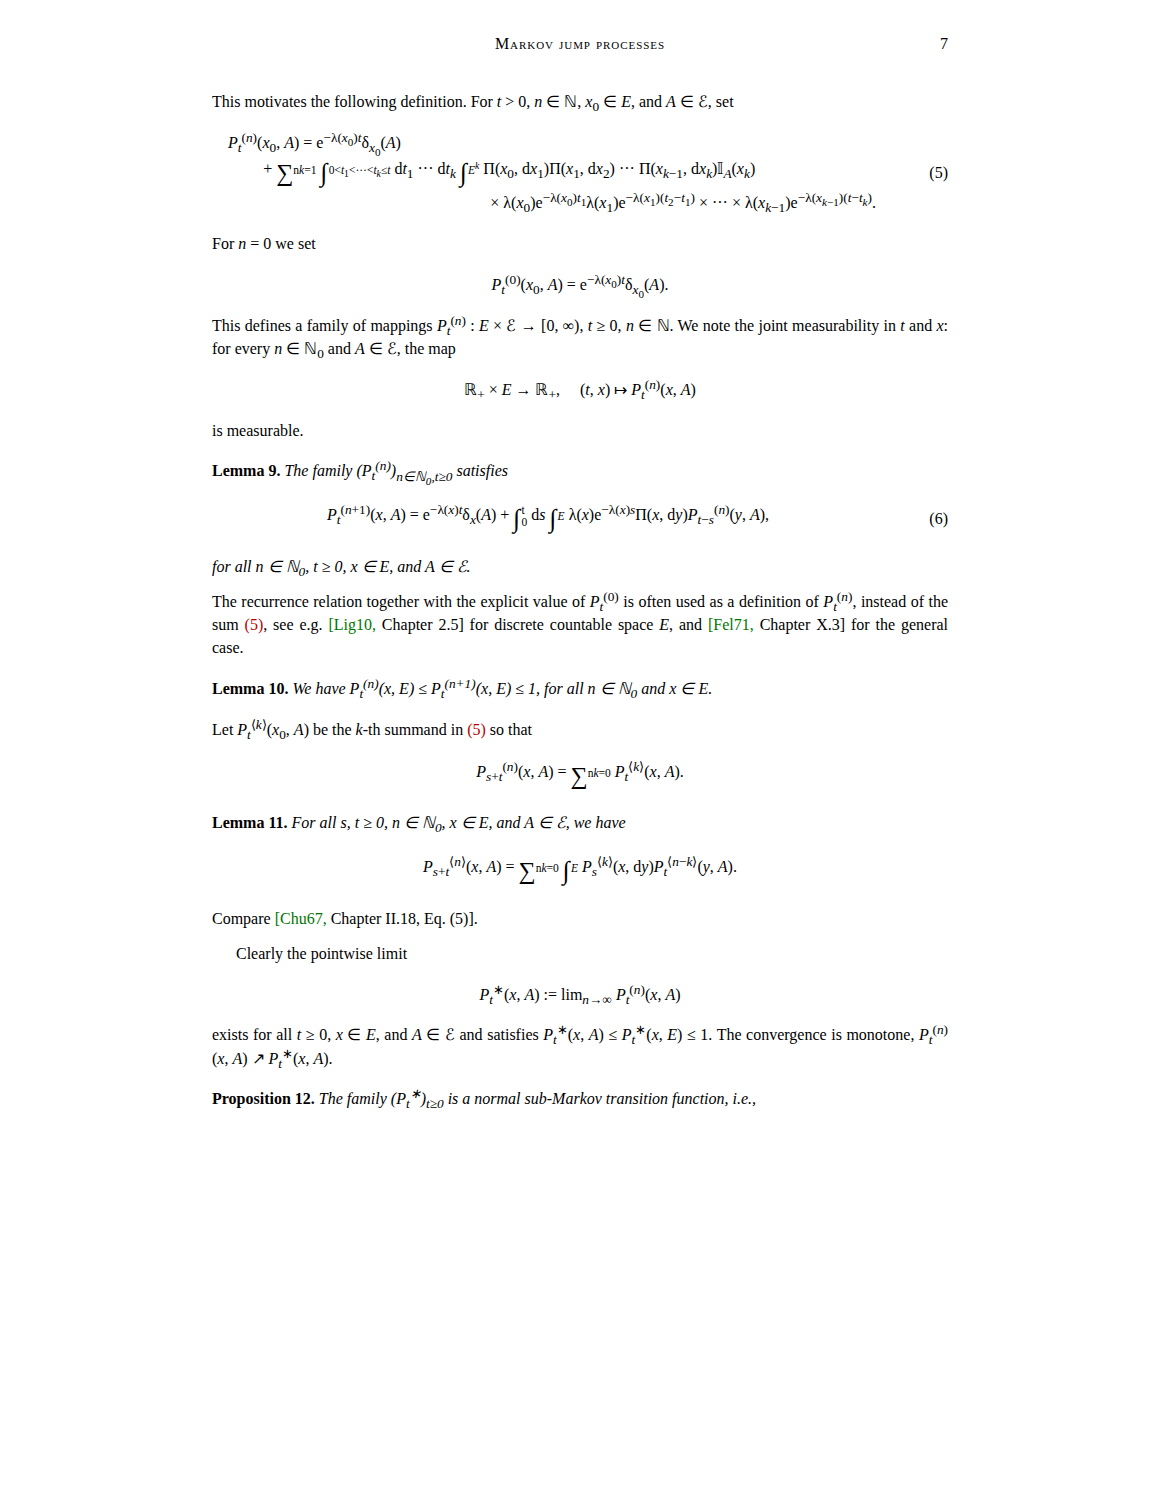Markov jump processes 7
This motivates the following definition. For t > 0, n ∈ ℕ, x0 ∈ E, and A ∈ ℰ, set
Pt(n)(x0, A) = e−λ(x0)tδx0(A)
+ ∑nk=1 ∫0<t1<···<tk≤t dt1 ··· dtk ∫Ek Π(x0, dx1)Π(x1, dx2) ··· Π(xk−1, dxk)𝕀A(xk)
× λ(x0)e−λ(x0)t1λ(x1)e−λ(x1)(t2−t1) × ··· × λ(xk−1)e−λ(xk−1)(t−tk).
(5)
For n = 0 we set
Pt(0)(x0, A) = e−λ(x0)tδx0(A).
This defines a family of mappings Pt(n) : E × ℰ → [0, ∞), t ≥ 0, n ∈ ℕ. We note the joint measurability in t and x: for every n ∈ ℕ0 and A ∈ ℰ, the map
ℝ+ × E → ℝ+, (t, x) ↦ Pt(n)(x, A)
is measurable.
Lemma 9. The family (Pt(n))n∈ℕ0,t≥0 satisfies
Pt(n+1)(x, A) = e−λ(x)tδx(A) + ∫t 0 ds ∫E λ(x)e−λ(x)sΠ(x, dy)Pt−s(n)(y, A),
(6)
for all n ∈ ℕ0, t ≥ 0, x ∈ E, and A ∈ ℰ.
The recurrence relation together with the explicit value of Pt(0) is often used as a definition of Pt(n), instead of the sum (5), see e.g. [Lig10, Chapter 2.5] for discrete countable space E, and [Fel71, Chapter X.3] for the general case.
Lemma 10. We have Pt(n)(x, E) ≤ Pt(n+1)(x, E) ≤ 1, for all n ∈ ℕ0 and x ∈ E.
Let Pt⟨k⟩(x0, A) be the k-th summand in (5) so that
Ps+t(n)(x, A) = ∑nk=0 Pt⟨k⟩(x, A).
Lemma 11. For all s, t ≥ 0, n ∈ ℕ0, x ∈ E, and A ∈ ℰ, we have
Ps+t⟨n⟩(x, A) = ∑nk=0 ∫E Ps⟨k⟩(x, dy)Pt⟨n−k⟩(y, A).
Compare [Chu67, Chapter II.18, Eq. (5)].
Clearly the pointwise limit
Pt∗(x, A) := limn→∞ Pt(n)(x, A)
exists for all t ≥ 0, x ∈ E, and A ∈ ℰ and satisfies Pt∗(x, A) ≤ Pt∗(x, E) ≤ 1. The convergence is monotone, Pt(n)(x, A) ↗ Pt∗(x, A).
Proposition 12. The family (Pt∗)t≥0 is a normal sub-Markov transition function, i.e.,